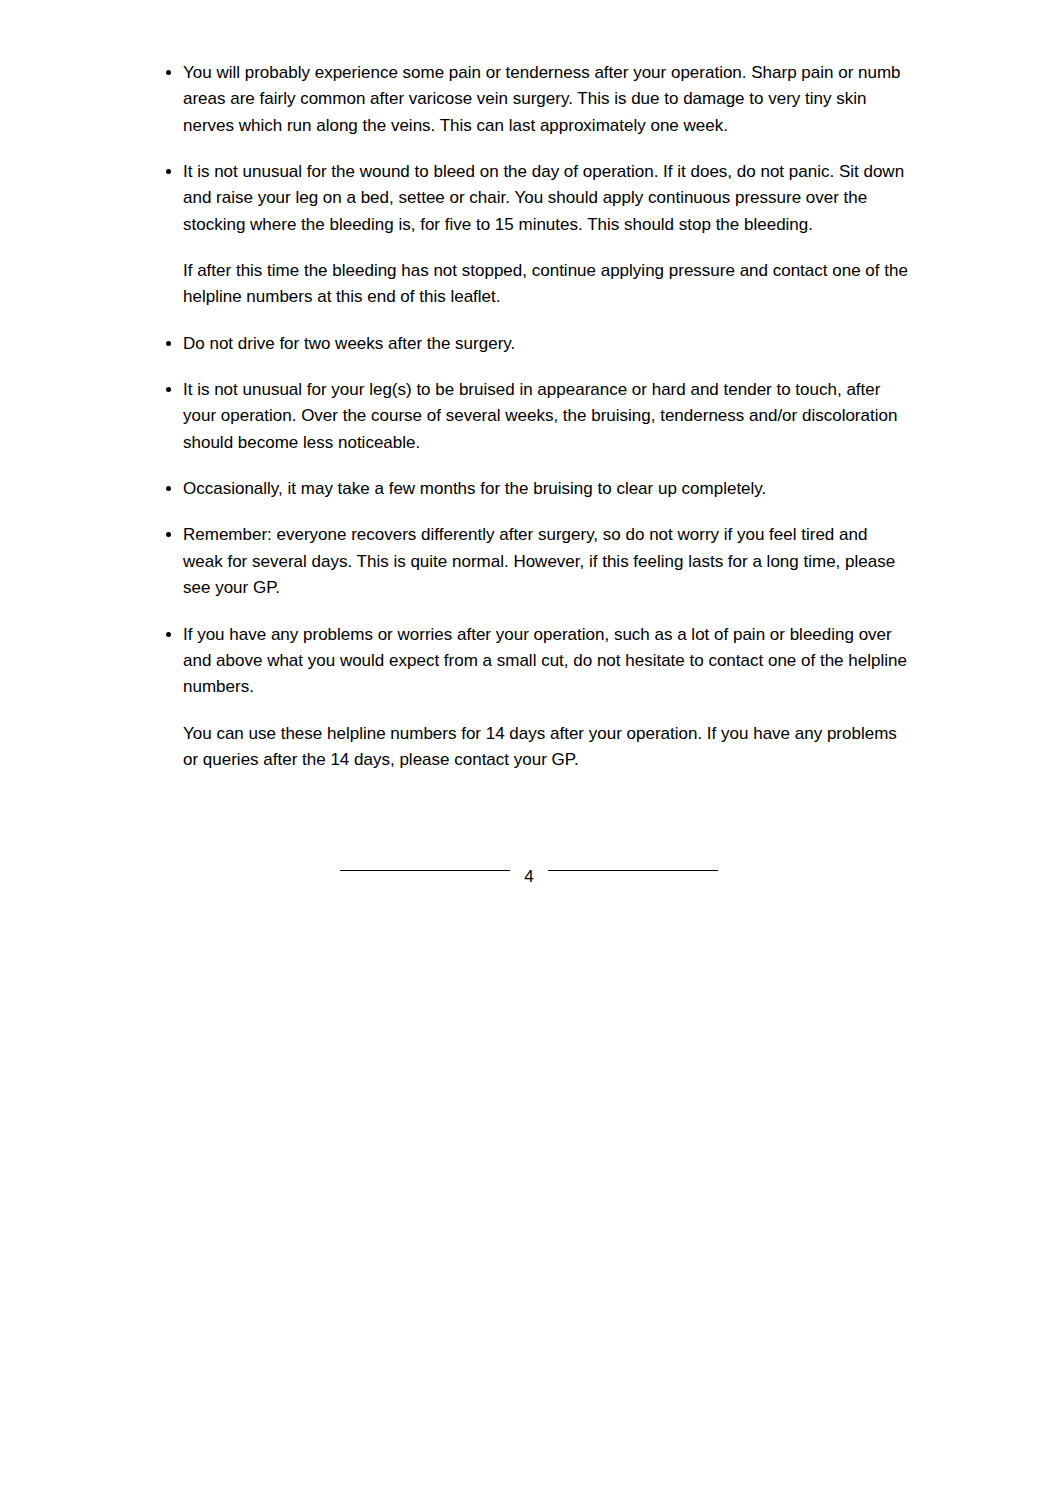You will probably experience some pain or tenderness after your operation. Sharp pain or numb areas are fairly common after varicose vein surgery. This is due to damage to very tiny skin nerves which run along the veins. This can last approximately one week.
It is not unusual for the wound to bleed on the day of operation. If it does, do not panic. Sit down and raise your leg on a bed, settee or chair. You should apply continuous pressure over the stocking where the bleeding is, for five to 15 minutes. This should stop the bleeding.
If after this time the bleeding has not stopped, continue applying pressure and contact one of the helpline numbers at this end of this leaflet.
Do not drive for two weeks after the surgery.
It is not unusual for your leg(s) to be bruised in appearance or hard and tender to touch, after your operation. Over the course of several weeks, the bruising, tenderness and/or discoloration should become less noticeable.
Occasionally, it may take a few months for the bruising to clear up completely.
Remember: everyone recovers differently after surgery, so do not worry if you feel tired and weak for several days. This is quite normal. However, if this feeling lasts for a long time, please see your GP.
If you have any problems or worries after your operation, such as a lot of pain or bleeding over and above what you would expect from a small cut, do not hesitate to contact one of the helpline numbers.
You can use these helpline numbers for 14 days after your operation. If you have any problems or queries after the 14 days, please contact your GP.
4